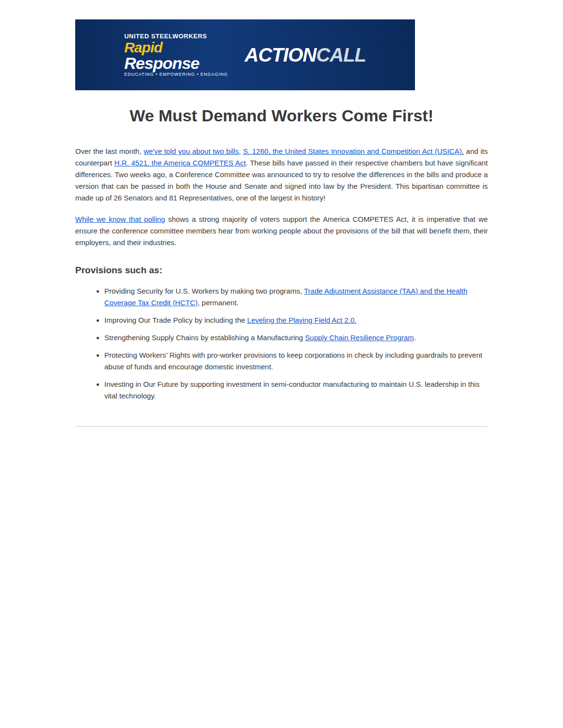United Steelworkers
Rapid
Response
Educating • Empowering • Engaging
ACTION CALL
We Must Demand Workers Come First!
Over the last month, we've told you about two bills, S. 1260, the United States Innovation and Competition Act (USICA), and its counterpart H.R. 4521, the America COMPETES Act. These bills have passed in their respective chambers but have significant differences. Two weeks ago, a Conference Committee was announced to try to resolve the differences in the bills and produce a version that can be passed in both the House and Senate and signed into law by the President. This bipartisan committee is made up of 26 Senators and 81 Representatives, one of the largest in history!
While we know that polling shows a strong majority of voters support the America COMPETES Act, it is imperative that we ensure the conference committee members hear from working people about the provisions of the bill that will benefit them, their employers, and their industries.
Provisions such as:
Providing Security for U.S. Workers by making two programs, Trade Adjustment Assistance (TAA) and the Health Coverage Tax Credit (HCTC), permanent.
Improving Our Trade Policy by including the Leveling the Playing Field Act 2.0.
Strengthening Supply Chains by establishing a Manufacturing Supply Chain Resilience Program.
Protecting Workers’ Rights with pro-worker provisions to keep corporations in check by including guardrails to prevent abuse of funds and encourage domestic investment.
Investing in Our Future by supporting investment in semi-conductor manufacturing to maintain U.S. leadership in this vital technology.